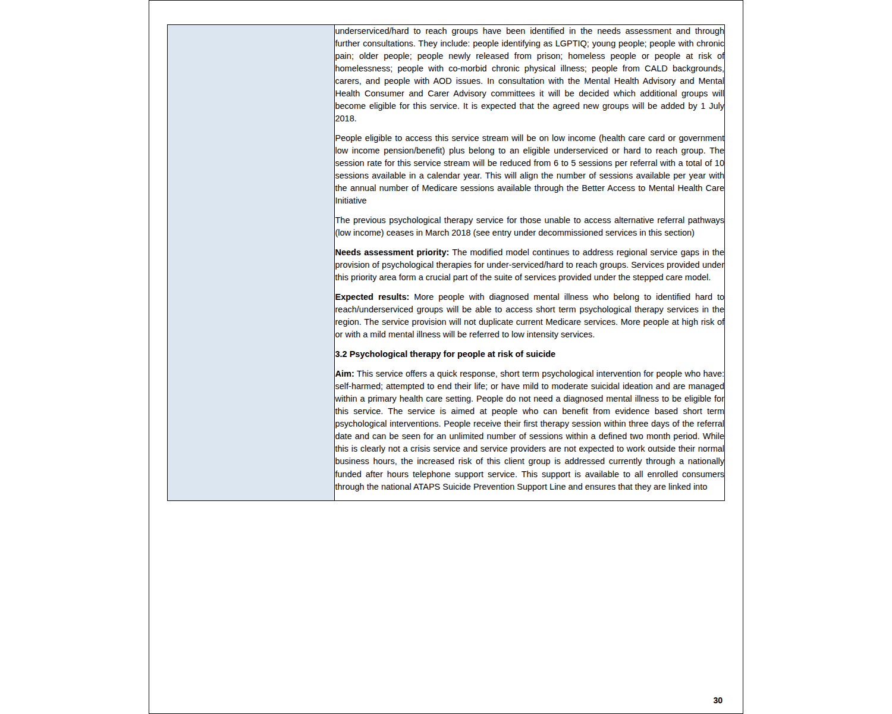| | underserviced/hard to reach groups have been identified in the needs assessment and through further consultations. They include: people identifying as LGPTIQ; young people; people with chronic pain; older people; people newly released from prison; homeless people or people at risk of homelessness; people with co-morbid chronic physical illness; people from CALD backgrounds, carers, and people with AOD issues. In consultation with the Mental Health Advisory and Mental Health Consumer and Carer Advisory committees it will be decided which additional groups will become eligible for this service. It is expected that the agreed new groups will be added by 1 July 2018. People eligible to access this service stream will be on low income (health care card or government low income pension/benefit) plus belong to an eligible underserviced or hard to reach group. The session rate for this service stream will be reduced from 6 to 5 sessions per referral with a total of 10 sessions available in a calendar year. This will align the number of sessions available per year with the annual number of Medicare sessions available through the Better Access to Mental Health Care Initiative The previous psychological therapy service for those unable to access alternative referral pathways (low income) ceases in March 2018 (see entry under decommissioned services in this section) Needs assessment priority: The modified model continues to address regional service gaps in the provision of psychological therapies for under-serviced/hard to reach groups. Services provided under this priority area form a crucial part of the suite of services provided under the stepped care model. Expected results: More people with diagnosed mental illness who belong to identified hard to reach/underserviced groups will be able to access short term psychological therapy services in the region. The service provision will not duplicate current Medicare services. More people at high risk of or with a mild mental illness will be referred to low intensity services. 3.2 Psychological therapy for people at risk of suicide Aim: This service offers a quick response, short term psychological intervention for people who have: self-harmed; attempted to end their life; or have mild to moderate suicidal ideation and are managed within a primary health care setting. People do not need a diagnosed mental illness to be eligible for this service. The service is aimed at people who can benefit from evidence based short term psychological interventions. People receive their first therapy session within three days of the referral date and can be seen for an unlimited number of sessions within a defined two month period. While this is clearly not a crisis service and service providers are not expected to work outside their normal business hours, the increased risk of this client group is addressed currently through a nationally funded after hours telephone support service. This support is available to all enrolled consumers through the national ATAPS Suicide Prevention Support Line and ensures that they are linked into |
30